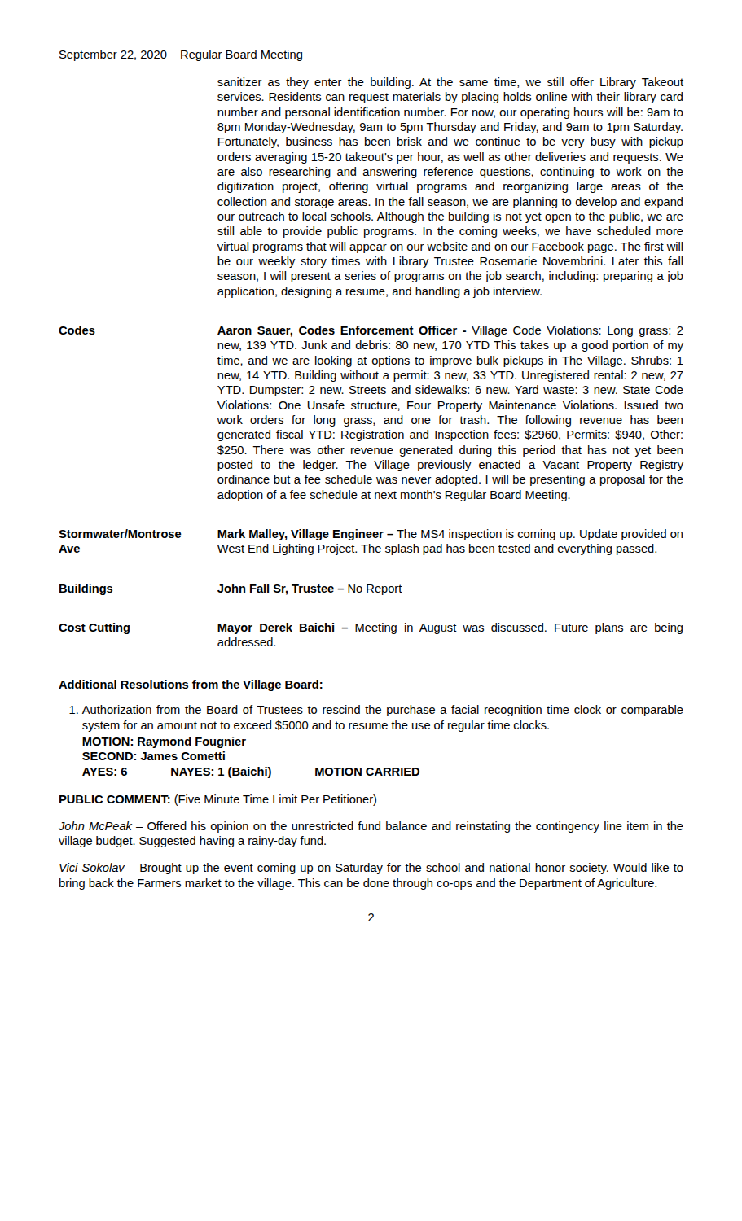September 22, 2020 Regular Board Meeting
| | sanitizer as they enter the building. At the same time, we still offer Library Takeout services. Residents can request materials by placing holds online with their library card number and personal identification number. For now, our operating hours will be: 9am to 8pm Monday-Wednesday, 9am to 5pm Thursday and Friday, and 9am to 1pm Saturday. Fortunately, business has been brisk and we continue to be very busy with pickup orders averaging 15-20 takeout's per hour, as well as other deliveries and requests. We are also researching and answering reference questions, continuing to work on the digitization project, offering virtual programs and reorganizing large areas of the collection and storage areas. In the fall season, we are planning to develop and expand our outreach to local schools. Although the building is not yet open to the public, we are still able to provide public programs. In the coming weeks, we have scheduled more virtual programs that will appear on our website and on our Facebook page. The first will be our weekly story times with Library Trustee Rosemarie Novembrini. Later this fall season, I will present a series of programs on the job search, including: preparing a job application, designing a resume, and handling a job interview. |
| Codes | Aaron Sauer, Codes Enforcement Officer - Village Code Violations: Long grass: 2 new, 139 YTD. Junk and debris: 80 new, 170 YTD This takes up a good portion of my time, and we are looking at options to improve bulk pickups in The Village. Shrubs: 1 new, 14 YTD. Building without a permit: 3 new, 33 YTD. Unregistered rental: 2 new, 27 YTD. Dumpster: 2 new. Streets and sidewalks: 6 new. Yard waste: 3 new. State Code Violations: One Unsafe structure, Four Property Maintenance Violations. Issued two work orders for long grass, and one for trash. The following revenue has been generated fiscal YTD: Registration and Inspection fees: $2960, Permits: $940, Other: $250. There was other revenue generated during this period that has not yet been posted to the ledger. The Village previously enacted a Vacant Property Registry ordinance but a fee schedule was never adopted. I will be presenting a proposal for the adoption of a fee schedule at next month's Regular Board Meeting. |
| Stormwater/Montrose Ave | Mark Malley, Village Engineer – The MS4 inspection is coming up. Update provided on West End Lighting Project. The splash pad has been tested and everything passed. |
| Buildings | John Fall Sr, Trustee – No Report |
| Cost Cutting | Mayor Derek Baichi – Meeting in August was discussed. Future plans are being addressed. |
Additional Resolutions from the Village Board:
Authorization from the Board of Trustees to rescind the purchase a facial recognition time clock or comparable system for an amount not to exceed $5000 and to resume the use of regular time clocks.
MOTION: Raymond Fougnier
SECOND: James Cometti
| AYES: 6 | NAYES: 1 (Baichi) | MOTION CARRIED |
PUBLIC COMMENT: (Five Minute Time Limit Per Petitioner)
John McPeak – Offered his opinion on the unrestricted fund balance and reinstating the contingency line item in the village budget. Suggested having a rainy-day fund.
Vici Sokolav – Brought up the event coming up on Saturday for the school and national honor society. Would like to bring back the Farmers market to the village. This can be done through co-ops and the Department of Agriculture.
2